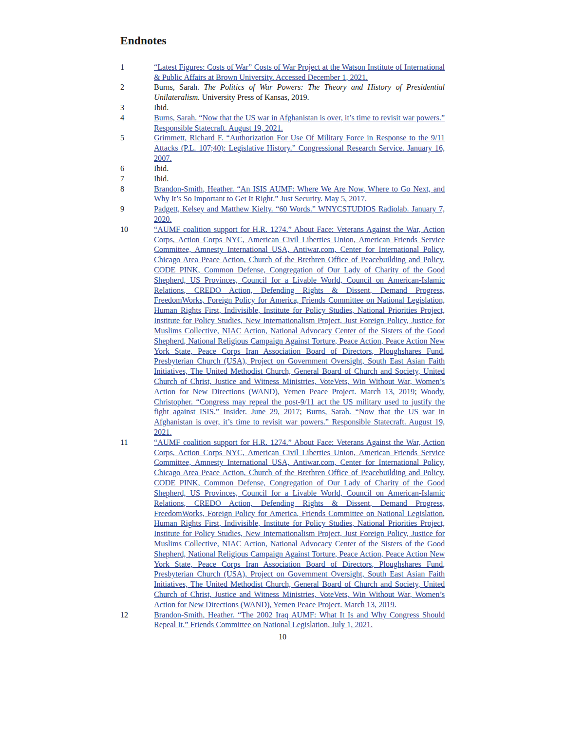Endnotes
1 “Latest Figures: Costs of War” Costs of War Project at the Watson Institute of International & Public Affairs at Brown University. Accessed December 1, 2021.
2 Burns, Sarah. The Politics of War Powers: The Theory and History of Presidential Unilateralism. University Press of Kansas, 2019.
3 Ibid.
4 Burns, Sarah. “Now that the US war in Afghanistan is over, it’s time to revisit war powers.” Responsible Statecraft. August 19, 2021.
5 Grimmett, Richard F. “Authorization For Use Of Military Force in Response to the 9/11 Attacks (P.L. 107;40): Legislative History.” Congressional Research Service. January 16, 2007.
6 Ibid.
7 Ibid.
8 Brandon-Smith, Heather. “An ISIS AUMF: Where We Are Now, Where to Go Next, and Why It’s So Important to Get It Right.” Just Security. May 5, 2017.
9 Padgett, Kelsey and Matthew Kielty. “60 Words.” WNYCSTUDIOS Radiolab. January 7, 2020.
10 “AUMF coalition support for H.R. 1274.” About Face: Veterans Against the War, Action Corps, Action Corps NYC, American Civil Liberties Union, American Friends Service Committee, Amnesty International USA, Antiwar.com, Center for International Policy, Chicago Area Peace Action, Church of the Brethren Office of Peacebuilding and Policy, CODE PINK, Common Defense, Congregation of Our Lady of Charity of the Good Shepherd, US Provinces, Council for a Livable World, Council on American-Islamic Relations, CREDO Action, Defending Rights & Dissent, Demand Progress, FreedomWorks, Foreign Policy for America, Friends Committee on National Legislation, Human Rights First, Indivisible, Institute for Policy Studies, National Priorities Project, Institute for Policy Studies, New Internationalism Project, Just Foreign Policy, Justice for Muslims Collective, NIAC Action, National Advocacy Center of the Sisters of the Good Shepherd, National Religious Campaign Against Torture, Peace Action, Peace Action New York State, Peace Corps Iran Association Board of Directors, Ploughshares Fund, Presbyterian Church (USA), Project on Government Oversight, South East Asian Faith Initiatives, The United Methodist Church, General Board of Church and Society, United Church of Christ, Justice and Witness Ministries, VoteVets, Win Without War, Women’s Action for New Directions (WAND), Yemen Peace Project. March 13, 2019; Woody, Christopher. “Congress may repeal the post-9/11 act the US military used to justify the fight against ISIS.” Insider. June 29, 2017; Burns, Sarah. “Now that the US war in Afghanistan is over, it’s time to revisit war powers.” Responsible Statecraft. August 19, 2021.
11 “AUMF coalition support for H.R. 1274.” About Face: Veterans Against the War, Action Corps, Action Corps NYC, American Civil Liberties Union, American Friends Service Committee, Amnesty International USA, Antiwar.com, Center for International Policy, Chicago Area Peace Action, Church of the Brethren Office of Peacebuilding and Policy, CODE PINK, Common Defense, Congregation of Our Lady of Charity of the Good Shepherd, US Provinces, Council for a Livable World, Council on American-Islamic Relations, CREDO Action, Defending Rights & Dissent, Demand Progress, FreedomWorks, Foreign Policy for America, Friends Committee on National Legislation, Human Rights First, Indivisible, Institute for Policy Studies, National Priorities Project, Institute for Policy Studies, New Internationalism Project, Just Foreign Policy, Justice for Muslims Collective, NIAC Action, National Advocacy Center of the Sisters of the Good Shepherd, National Religious Campaign Against Torture, Peace Action, Peace Action New York State, Peace Corps Iran Association Board of Directors, Ploughshares Fund, Presbyterian Church (USA), Project on Government Oversight, South East Asian Faith Initiatives, The United Methodist Church, General Board of Church and Society, United Church of Christ, Justice and Witness Ministries, VoteVets, Win Without War, Women’s Action for New Directions (WAND), Yemen Peace Project. March 13, 2019.
12 Brandon-Smith, Heather. “The 2002 Iraq AUMF: What It Is and Why Congress Should Repeal It.” Friends Committee on National Legislation. July 1, 2021.
10